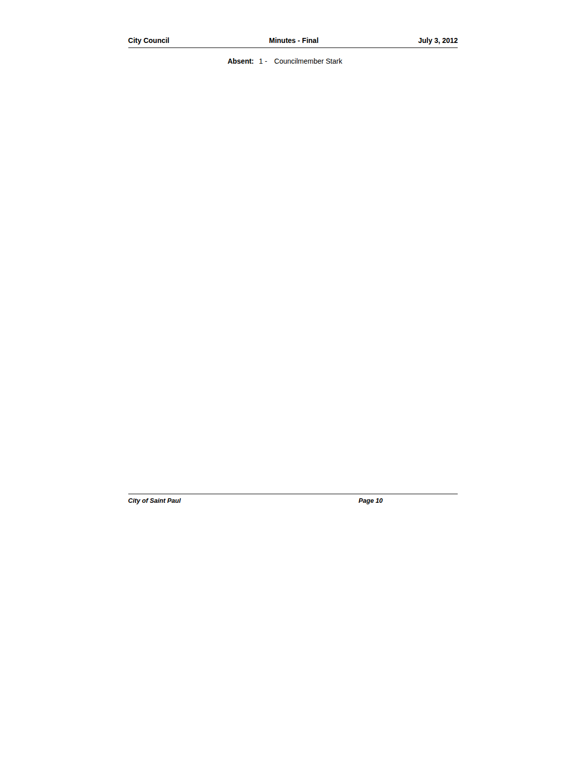City Council
Minutes - Final
July 3, 2012
Absent: 1 - Councilmember Stark
City of Saint Paul
Page 10